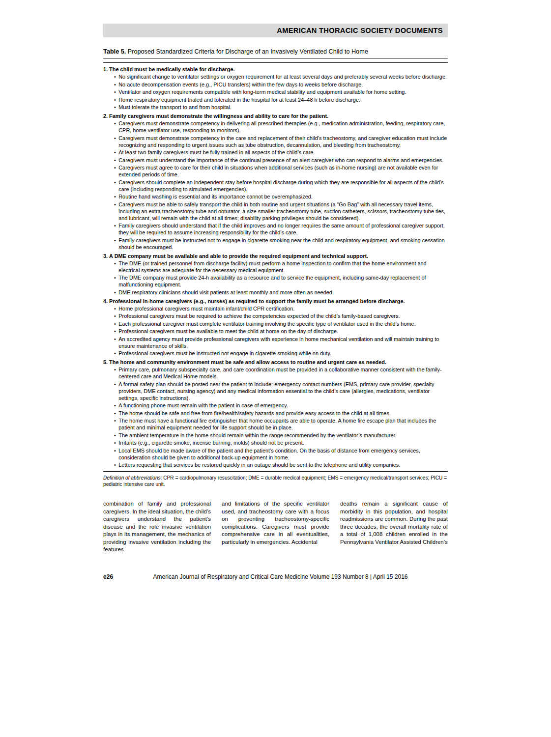AMERICAN THORACIC SOCIETY DOCUMENTS
Table 5. Proposed Standardized Criteria for Discharge of an Invasively Ventilated Child to Home
The child must be medically stable for discharge.
No significant change to ventilator settings or oxygen requirement for at least several days and preferably several weeks before discharge.
No acute decompensation events (e.g., PICU transfers) within the few days to weeks before discharge.
Ventilator and oxygen requirements compatible with long-term medical stability and equipment available for home setting.
Home respiratory equipment trialed and tolerated in the hospital for at least 24–48 h before discharge.
Must tolerate the transport to and from hospital.
Family caregivers must demonstrate the willingness and ability to care for the patient.
Caregivers must demonstrate competency in delivering all prescribed therapies (e.g., medication administration, feeding, respiratory care, CPR, home ventilator use, responding to monitors).
Caregivers must demonstrate competency in the care and replacement of their child’s tracheostomy, and caregiver education must include recognizing and responding to urgent issues such as tube obstruction, decannulation, and bleeding from tracheostomy.
At least two family caregivers must be fully trained in all aspects of the child’s care.
Caregivers must understand the importance of the continual presence of an alert caregiver who can respond to alarms and emergencies.
Caregivers must agree to care for their child in situations when additional services (such as in-home nursing) are not available even for extended periods of time.
Caregivers should complete an independent stay before hospital discharge during which they are responsible for all aspects of the child’s care (including responding to simulated emergencies).
Routine hand washing is essential and its importance cannot be overemphasized.
Caregivers must be able to safely transport the child in both routine and urgent situations (a “Go Bag” with all necessary travel items, including an extra tracheostomy tube and obturator, a size smaller tracheostomy tube, suction catheters, scissors, tracheostomy tube ties, and lubricant, will remain with the child at all times; disability parking privileges should be considered).
Family caregivers should understand that if the child improves and no longer requires the same amount of professional caregiver support, they will be required to assume increasing responsibility for the child’s care.
Family caregivers must be instructed not to engage in cigarette smoking near the child and respiratory equipment, and smoking cessation should be encouraged.
A DME company must be available and able to provide the required equipment and technical support.
The DME (or trained personnel from discharge facility) must perform a home inspection to confirm that the home environment and electrical systems are adequate for the necessary medical equipment.
The DME company must provide 24-h availability as a resource and to service the equipment, including same-day replacement of malfunctioning equipment.
DME respiratory clinicians should visit patients at least monthly and more often as needed.
Professional in-home caregivers (e.g., nurses) as required to support the family must be arranged before discharge.
Home professional caregivers must maintain infant/child CPR certification.
Professional caregivers must be required to achieve the competencies expected of the child’s family-based caregivers.
Each professional caregiver must complete ventilator training involving the specific type of ventilator used in the child’s home.
Professional caregivers must be available to meet the child at home on the day of discharge.
An accredited agency must provide professional caregivers with experience in home mechanical ventilation and will maintain training to ensure maintenance of skills.
Professional caregivers must be instructed not engage in cigarette smoking while on duty.
The home and community environment must be safe and allow access to routine and urgent care as needed.
Primary care, pulmonary subspecialty care, and care coordination must be provided in a collaborative manner consistent with the family-centered care and Medical Home models.
A formal safety plan should be posted near the patient to include: emergency contact numbers (EMS, primary care provider, specialty providers, DME contact, nursing agency) and any medical information essential to the child’s care (allergies, medications, ventilator settings, specific instructions).
A functioning phone must remain with the patient in case of emergency.
The home should be safe and free from fire/health/safety hazards and provide easy access to the child at all times.
The home must have a functional fire extinguisher that home occupants are able to operate. A home fire escape plan that includes the patient and minimal equipment needed for life support should be in place.
The ambient temperature in the home should remain within the range recommended by the ventilator’s manufacturer.
Irritants (e.g., cigarette smoke, incense burning, molds) should not be present.
Local EMS should be made aware of the patient and the patient’s condition. On the basis of distance from emergency services, consideration should be given to additional back-up equipment in home.
Letters requesting that services be restored quickly in an outage should be sent to the telephone and utility companies.
Definition of abbreviations: CPR = cardiopulmonary resuscitation; DME = durable medical equipment; EMS = emergency medical/transport services; PICU = pediatric intensive care unit.
combination of family and professional caregivers. In the ideal situation, the child’s caregivers understand the patient’s disease and the role invasive ventilation plays in its management, the mechanics of providing invasive ventilation including the features
and limitations of the specific ventilator used, and tracheostomy care with a focus on preventing tracheostomy-specific complications. Caregivers must provide comprehensive care in all eventualities, particularly in emergencies. Accidental
deaths remain a significant cause of morbidity in this population, and hospital readmissions are common. During the past three decades, the overall mortality rate of a total of 1,008 children enrolled in the Pennsylvania Ventilator Assisted Children’s
e26
American Journal of Respiratory and Critical Care Medicine Volume 193 Number 8 | April 15 2016